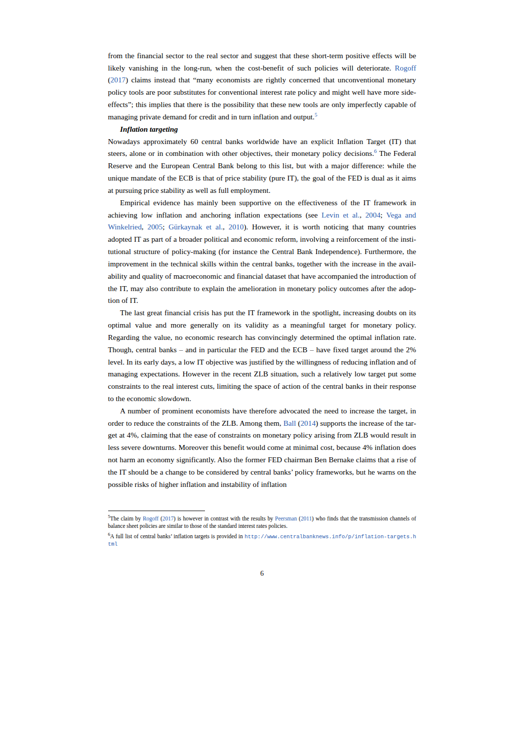from the financial sector to the real sector and suggest that these short-term positive effects will be likely vanishing in the long-run, when the cost-benefit of such policies will deteriorate. Rogoff (2017) claims instead that “many economists are rightly concerned that unconventional monetary policy tools are poor substitutes for conventional interest rate policy and might well have more side-effects”; this implies that there is the possibility that these new tools are only imperfectly capable of managing private demand for credit and in turn inflation and output.5
Inflation targeting
Nowadays approximately 60 central banks worldwide have an explicit Inflation Target (IT) that steers, alone or in combination with other objectives, their monetary policy decisions.6 The Federal Reserve and the European Central Bank belong to this list, but with a major difference: while the unique mandate of the ECB is that of price stability (pure IT), the goal of the FED is dual as it aims at pursuing price stability as well as full employment.
Empirical evidence has mainly been supportive on the effectiveness of the IT framework in achieving low inflation and anchoring inflation expectations (see Levin et al., 2004; Vega and Winkelried, 2005; Gürkaynak et al., 2010). However, it is worth noticing that many countries adopted IT as part of a broader political and economic reform, involving a reinforcement of the institutional structure of policy-making (for instance the Central Bank Independence). Furthermore, the improvement in the technical skills within the central banks, together with the increase in the availability and quality of macroeconomic and financial dataset that have accompanied the introduction of the IT, may also contribute to explain the amelioration in monetary policy outcomes after the adoption of IT.
The last great financial crisis has put the IT framework in the spotlight, increasing doubts on its optimal value and more generally on its validity as a meaningful target for monetary policy. Regarding the value, no economic research has convincingly determined the optimal inflation rate. Though, central banks – and in particular the FED and the ECB – have fixed target around the 2% level. In its early days, a low IT objective was justified by the willingness of reducing inflation and of managing expectations. However in the recent ZLB situation, such a relatively low target put some constraints to the real interest cuts, limiting the space of action of the central banks in their response to the economic slowdown.
A number of prominent economists have therefore advocated the need to increase the target, in order to reduce the constraints of the ZLB. Among them, Ball (2014) supports the increase of the target at 4%, claiming that the ease of constraints on monetary policy arising from ZLB would result in less severe downturns. Moreover this benefit would come at minimal cost, because 4% inflation does not harm an economy significantly. Also the former FED chairman Ben Bernake claims that a rise of the IT should be a change to be considered by central banks’ policy frameworks, but he warns on the possible risks of higher inflation and instability of inflation
5 The claim by Rogoff (2017) is however in contrast with the results by Peersman (2011) who finds that the transmission channels of balance sheet policies are similar to those of the standard interest rates policies.
6 A full list of central banks’ inflation targets is provided in http://www.centralbanknews.info/p/inflation-targets.html
6